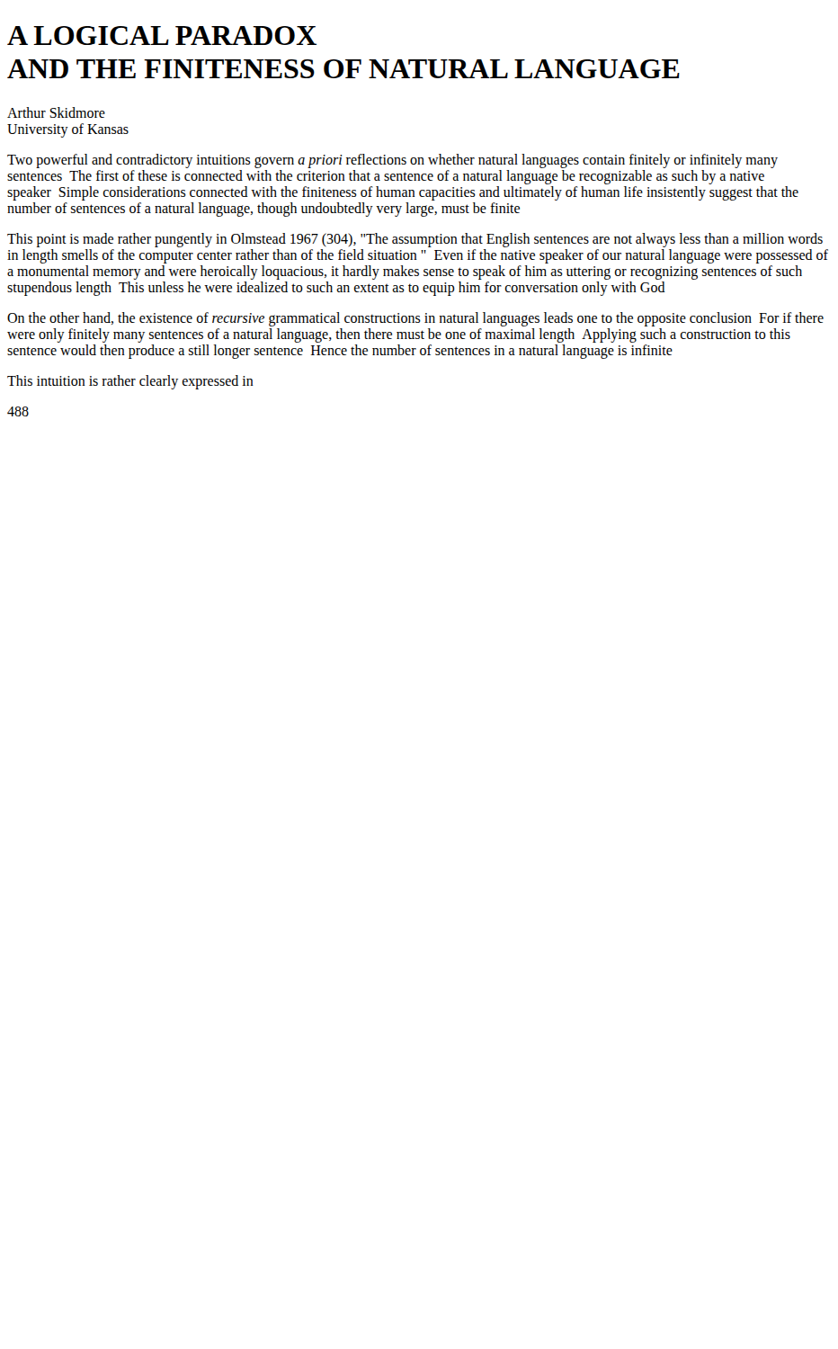A LOGICAL PARADOX
AND THE FINITENESS OF NATURAL LANGUAGE
Arthur Skidmore
University of Kansas
Two powerful and contradictory intuitions govern a priori reflections on whether natural languages contain finitely or infinitely many sentences The first of these is connected with the criterion that a sentence of a natural language be recognizable as such by a native speaker Simple considerations connected with the finiteness of human capacities and ultimately of human life insistently suggest that the number of sentences of a natural language, though undoubtedly very large, must be finite
This point is made rather pungently in Olmstead 1967 (304), "The assumption that English sentences are not always less than a million words in length smells of the computer center rather than of the field situation " Even if the native speaker of our natural language were possessed of a monumental memory and were heroically loquacious, it hardly makes sense to speak of him as uttering or recognizing sentences of such stupendous length This unless he were idealized to such an extent as to equip him for conversation only with God
On the other hand, the existence of recursive grammatical constructions in natural languages leads one to the opposite conclusion For if there were only finitely many sentences of a natural language, then there must be one of maximal length Applying such a construction to this sentence would then produce a still longer sentence Hence the number of sentences in a natural language is infinite
This intuition is rather clearly expressed in
488